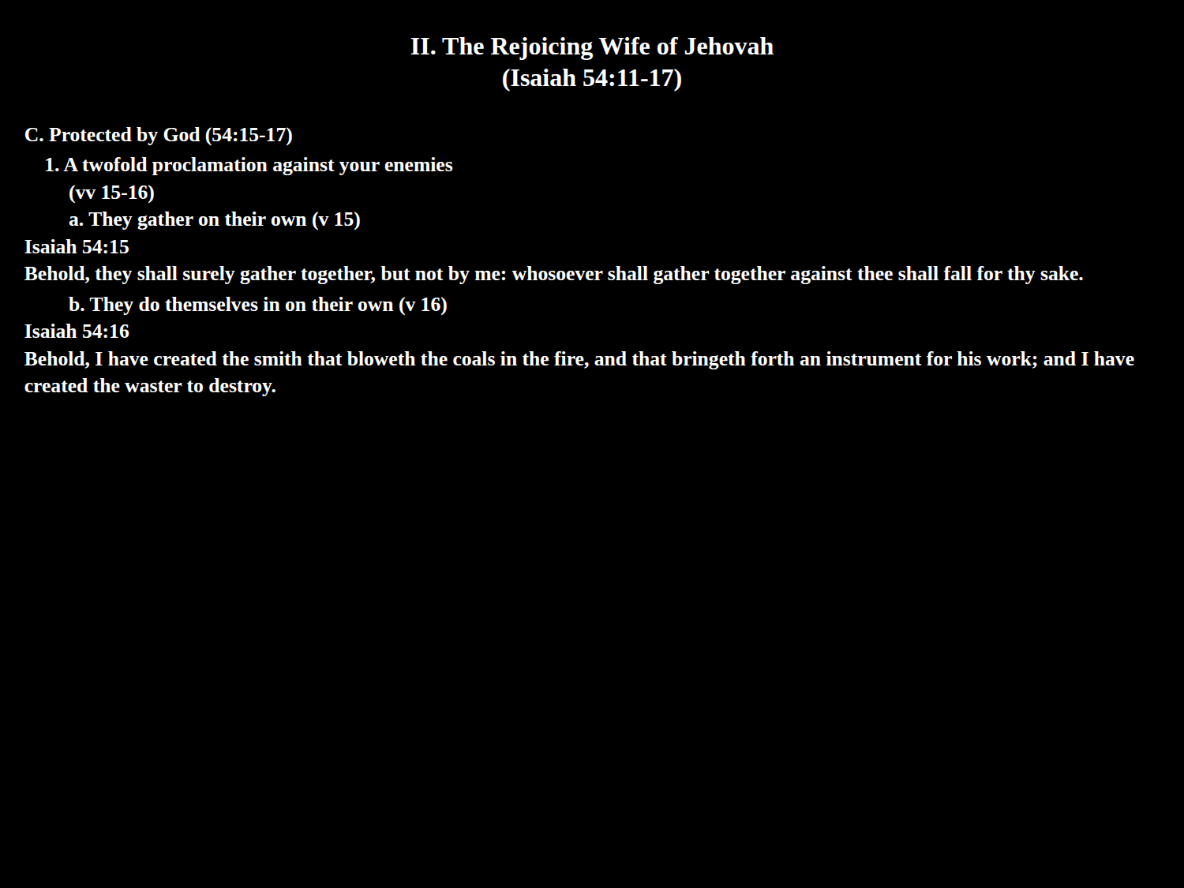II. The Rejoicing Wife of Jehovah(Isaiah 54:11-17)
C. Protected by God (54:15-17)
1. A twofold proclamation against your enemies (vv 15-16)
a. They gather on their own (v 15)
Isaiah 54:15
Behold, they shall surely gather together, but not by me: whosoever shall gather together against thee shall fall for thy sake.
b. They do themselves in on their own (v 16)
Isaiah 54:16
Behold, I have created the smith that bloweth the coals in the fire, and that bringeth forth an instrument for his work; and I have created the waster to destroy.